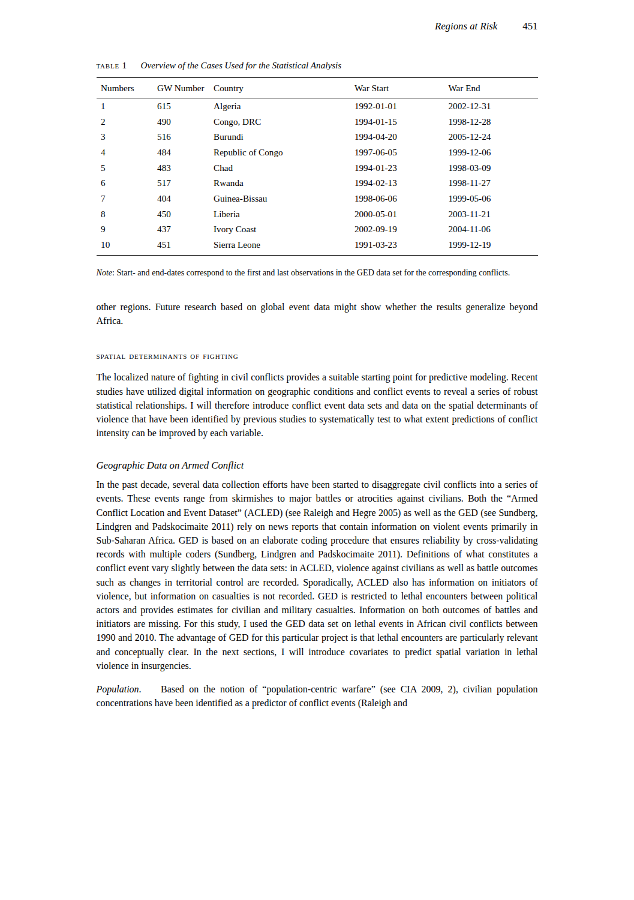Regions at Risk 451
table 1 Overview of the Cases Used for the Statistical Analysis
| Numbers | GW Number | Country | War Start | War End |
| --- | --- | --- | --- | --- |
| 1 | 615 | Algeria | 1992-01-01 | 2002-12-31 |
| 2 | 490 | Congo, DRC | 1994-01-15 | 1998-12-28 |
| 3 | 516 | Burundi | 1994-04-20 | 2005-12-24 |
| 4 | 484 | Republic of Congo | 1997-06-05 | 1999-12-06 |
| 5 | 483 | Chad | 1994-01-23 | 1998-03-09 |
| 6 | 517 | Rwanda | 1994-02-13 | 1998-11-27 |
| 7 | 404 | Guinea-Bissau | 1998-06-06 | 1999-05-06 |
| 8 | 450 | Liberia | 2000-05-01 | 2003-11-21 |
| 9 | 437 | Ivory Coast | 2002-09-19 | 2004-11-06 |
| 10 | 451 | Sierra Leone | 1991-03-23 | 1999-12-19 |
Note: Start- and end-dates correspond to the first and last observations in the GED data set for the corresponding conflicts.
other regions. Future research based on global event data might show whether the results generalize beyond Africa.
spatial determinants of fighting
The localized nature of fighting in civil conflicts provides a suitable starting point for predictive modeling. Recent studies have utilized digital information on geographic conditions and conflict events to reveal a series of robust statistical relationships. I will therefore introduce conflict event data sets and data on the spatial determinants of violence that have been identified by previous studies to systematically test to what extent predictions of conflict intensity can be improved by each variable.
Geographic Data on Armed Conflict
In the past decade, several data collection efforts have been started to disaggregate civil conflicts into a series of events. These events range from skirmishes to major battles or atrocities against civilians. Both the “Armed Conflict Location and Event Dataset” (ACLED) (see Raleigh and Hegre 2005) as well as the GED (see Sundberg, Lindgren and Padskocimaite 2011) rely on news reports that contain information on violent events primarily in Sub-Saharan Africa. GED is based on an elaborate coding procedure that ensures reliability by cross-validating records with multiple coders (Sundberg, Lindgren and Padskocimaite 2011). Definitions of what constitutes a conflict event vary slightly between the data sets: in ACLED, violence against civilians as well as battle outcomes such as changes in territorial control are recorded. Sporadically, ACLED also has information on initiators of violence, but information on casualties is not recorded. GED is restricted to lethal encounters between political actors and provides estimates for civilian and military casualties. Information on both outcomes of battles and initiators are missing. For this study, I used the GED data set on lethal events in African civil conflicts between 1990 and 2010. The advantage of GED for this particular project is that lethal encounters are particularly relevant and conceptually clear. In the next sections, I will introduce covariates to predict spatial variation in lethal violence in insurgencies.
Population. Based on the notion of “population-centric warfare” (see CIA 2009, 2), civilian population concentrations have been identified as a predictor of conflict events (Raleigh and